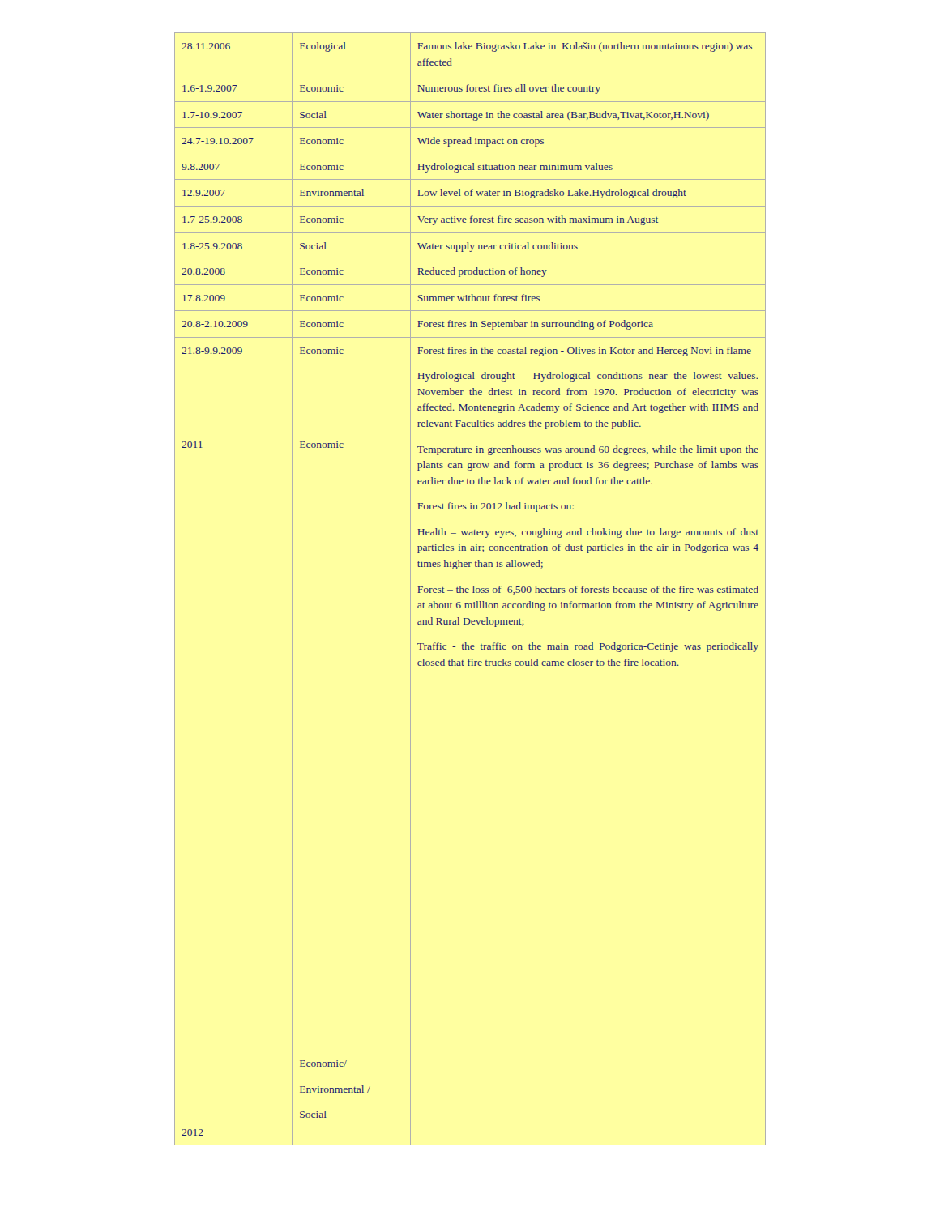| 28.11.2006 | Ecological | Famous lake Biograsko Lake in Kolašin (northern mountainous region) was affected |
| 1.6-1.9.2007 | Economic | Numerous forest fires all over the country |
| 1.7-10.9.2007 | Social | Water shortage in the coastal area (Bar,Budva,Tivat,Kotor,H.Novi) |
| 24.7-19.10.2007 9.8.2007 | Economic Economic | Wide spread impact on crops Hydrological situation near minimum values |
| 12.9.2007 | Environmental | Low level of water in Biogradsko Lake.Hydrological drought |
| 1.7-25.9.2008 | Economic | Very active forest fire season with maximum in August |
| 1.8-25.9.2008 20.8.2008 | Social Economic | Water supply near critical conditions Reduced production of honey |
| 17.8.2009 | Economic | Summer without forest fires |
| 20.8-2.10.2009 | Economic | Forest fires in Septembar in surrounding of Podgorica |
| 21.8-9.9.2009 2011 2012 | Economic Economic Economic/ Environmental / Social | Forest fires in the coastal region - Olives in Kotor and Herceg Novi in flame Hydrological drought – Hydrological conditions near the lowest values. November the driest in record from 1970. Production of electricity was affected. Montenegrin Academy of Science and Art together with IHMS and relevant Faculties addres the problem to the public. Temperature in greenhouses was around 60 degrees, while the limit upon the plants can grow and form a product is 36 degrees; Purchase of lambs was earlier due to the lack of water and food for the cattle. Forest fires in 2012 had impacts on: Health – watery eyes, coughing and choking due to large amounts of dust particles in air; concentration of dust particles in the air in Podgorica was 4 times higher than is allowed; Forest – the loss of 6,500 hectars of forests because of the fire was estimated at about 6 milllion according to information from the Ministry of Agriculture and Rural Development; Traffic - the traffic on the main road Podgorica-Cetinje was periodically closed that fire trucks could came closer to the fire location. |